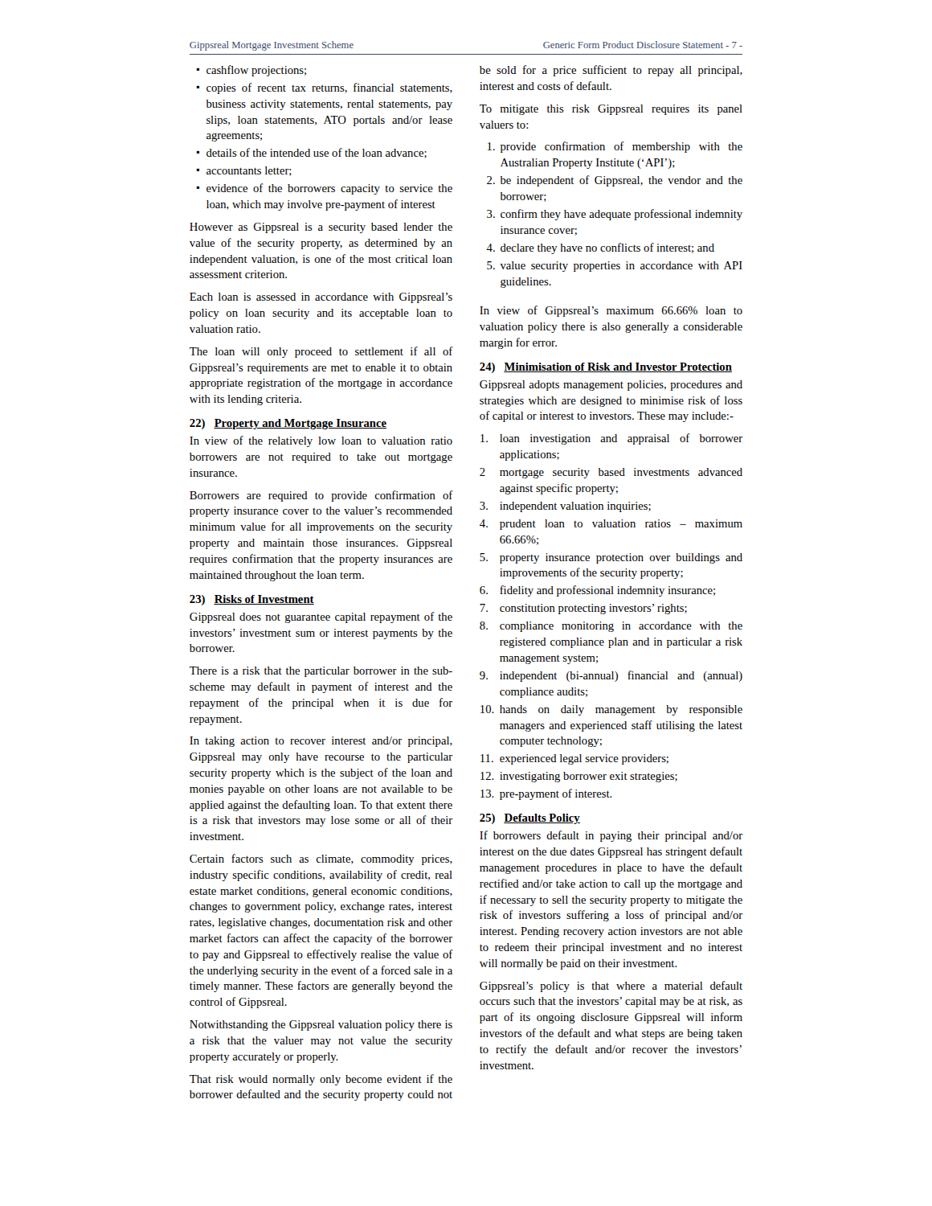Gippsreal Mortgage Investment Scheme
Generic Form Product Disclosure Statement - 7 -
cashflow projections;
copies of recent tax returns, financial statements, business activity statements, rental statements, pay slips, loan statements, ATO portals and/or lease agreements;
details of the intended use of the loan advance;
accountants letter;
evidence of the borrowers capacity to service the loan, which may involve pre-payment of interest
However as Gippsreal is a security based lender the value of the security property, as determined by an independent valuation, is one of the most critical loan assessment criterion.
Each loan is assessed in accordance with Gippsreal’s policy on loan security and its acceptable loan to valuation ratio.
The loan will only proceed to settlement if all of Gippsreal’s requirements are met to enable it to obtain appropriate registration of the mortgage in accordance with its lending criteria.
22) Property and Mortgage Insurance
In view of the relatively low loan to valuation ratio borrowers are not required to take out mortgage insurance.
Borrowers are required to provide confirmation of property insurance cover to the valuer’s recommended minimum value for all improvements on the security property and maintain those insurances. Gippsreal requires confirmation that the property insurances are maintained throughout the loan term.
23) Risks of Investment
Gippsreal does not guarantee capital repayment of the investors’ investment sum or interest payments by the borrower.
There is a risk that the particular borrower in the sub-scheme may default in payment of interest and the repayment of the principal when it is due for repayment.
In taking action to recover interest and/or principal, Gippsreal may only have recourse to the particular security property which is the subject of the loan and monies payable on other loans are not available to be applied against the defaulting loan. To that extent there is a risk that investors may lose some or all of their investment.
Certain factors such as climate, commodity prices, industry specific conditions, availability of credit, real estate market conditions, general economic conditions, changes to government policy, exchange rates, interest rates, legislative changes, documentation risk and other market factors can affect the capacity of the borrower to pay and Gippsreal to effectively realise the value of the underlying security in the event of a forced sale in a timely manner. These factors are generally beyond the control of Gippsreal.
Notwithstanding the Gippsreal valuation policy there is a risk that the valuer may not value the security property accurately or properly.
That risk would normally only become evident if the borrower defaulted and the security property could not be sold for a price sufficient to repay all principal, interest and costs of default.
To mitigate this risk Gippsreal requires its panel valuers to:
provide confirmation of membership with the Australian Property Institute (‘API’);
be independent of Gippsreal, the vendor and the borrower;
confirm they have adequate professional indemnity insurance cover;
declare they have no conflicts of interest; and
value security properties in accordance with API guidelines.
In view of Gippsreal’s maximum 66.66% loan to valuation policy there is also generally a considerable margin for error.
24) Minimisation of Risk and Investor Protection
Gippsreal adopts management policies, procedures and strategies which are designed to minimise risk of loss of capital or interest to investors. These may include:-
1. loan investigation and appraisal of borrower applications;
2 mortgage security based investments advanced against specific property;
3. independent valuation inquiries;
4. prudent loan to valuation ratios – maximum 66.66%;
5. property insurance protection over buildings and improvements of the security property;
6. fidelity and professional indemnity insurance;
7. constitution protecting investors’ rights;
8. compliance monitoring in accordance with the registered compliance plan and in particular a risk management system;
9. independent (bi-annual) financial and (annual) compliance audits;
10. hands on daily management by responsible managers and experienced staff utilising the latest computer technology;
11. experienced legal service providers;
12. investigating borrower exit strategies;
13. pre-payment of interest.
25) Defaults Policy
If borrowers default in paying their principal and/or interest on the due dates Gippsreal has stringent default management procedures in place to have the default rectified and/or take action to call up the mortgage and if necessary to sell the security property to mitigate the risk of investors suffering a loss of principal and/or interest. Pending recovery action investors are not able to redeem their principal investment and no interest will normally be paid on their investment.
Gippsreal’s policy is that where a material default occurs such that the investors’ capital may be at risk, as part of its ongoing disclosure Gippsreal will inform investors of the default and what steps are being taken to rectify the default and/or recover the investors’ investment.